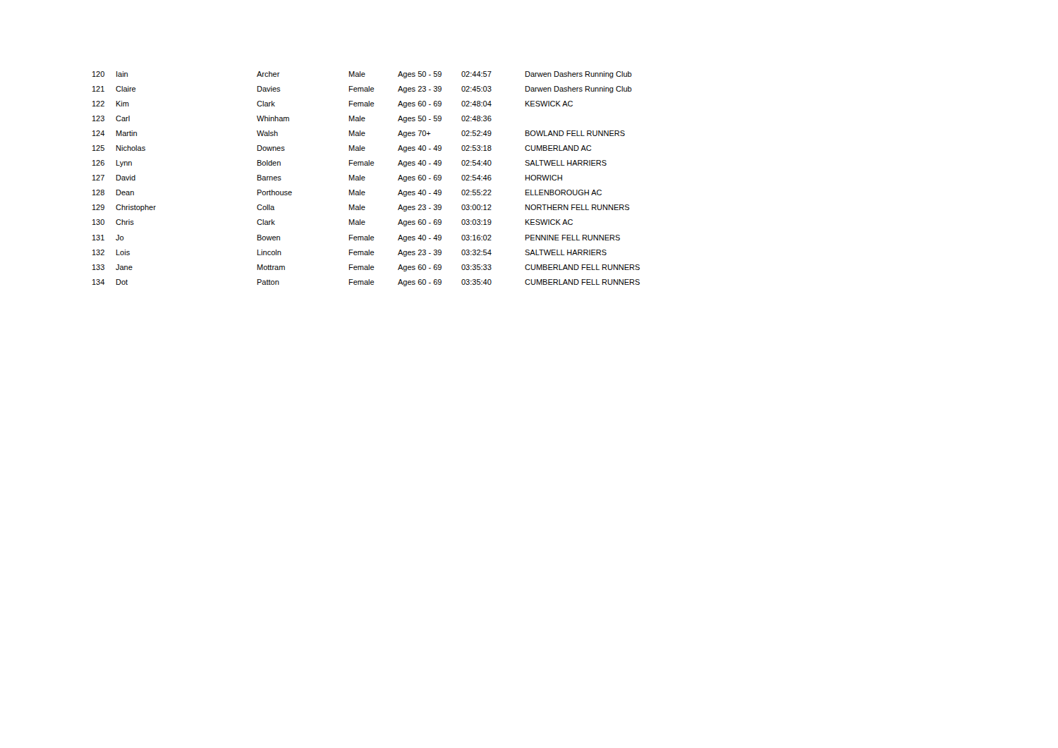| 120 | Iain | Archer | Male | Ages 50 - 59 | 02:44:57 | Darwen Dashers Running Club |
| 121 | Claire | Davies | Female | Ages 23 - 39 | 02:45:03 | Darwen Dashers Running Club |
| 122 | Kim | Clark | Female | Ages 60 - 69 | 02:48:04 | KESWICK AC |
| 123 | Carl | Whinham | Male | Ages 50 - 59 | 02:48:36 | |
| 124 | Martin | Walsh | Male | Ages 70+ | 02:52:49 | BOWLAND FELL RUNNERS |
| 125 | Nicholas | Downes | Male | Ages 40 - 49 | 02:53:18 | CUMBERLAND AC |
| 126 | Lynn | Bolden | Female | Ages 40 - 49 | 02:54:40 | SALTWELL HARRIERS |
| 127 | David | Barnes | Male | Ages 60 - 69 | 02:54:46 | HORWICH |
| 128 | Dean | Porthouse | Male | Ages 40 - 49 | 02:55:22 | ELLENBOROUGH AC |
| 129 | Christopher | Colla | Male | Ages 23 - 39 | 03:00:12 | NORTHERN FELL RUNNERS |
| 130 | Chris | Clark | Male | Ages 60 - 69 | 03:03:19 | KESWICK AC |
| 131 | Jo | Bowen | Female | Ages 40 - 49 | 03:16:02 | PENNINE FELL RUNNERS |
| 132 | Lois | Lincoln | Female | Ages 23 - 39 | 03:32:54 | SALTWELL HARRIERS |
| 133 | Jane | Mottram | Female | Ages 60 - 69 | 03:35:33 | CUMBERLAND FELL RUNNERS |
| 134 | Dot | Patton | Female | Ages 60 - 69 | 03:35:40 | CUMBERLAND FELL RUNNERS |